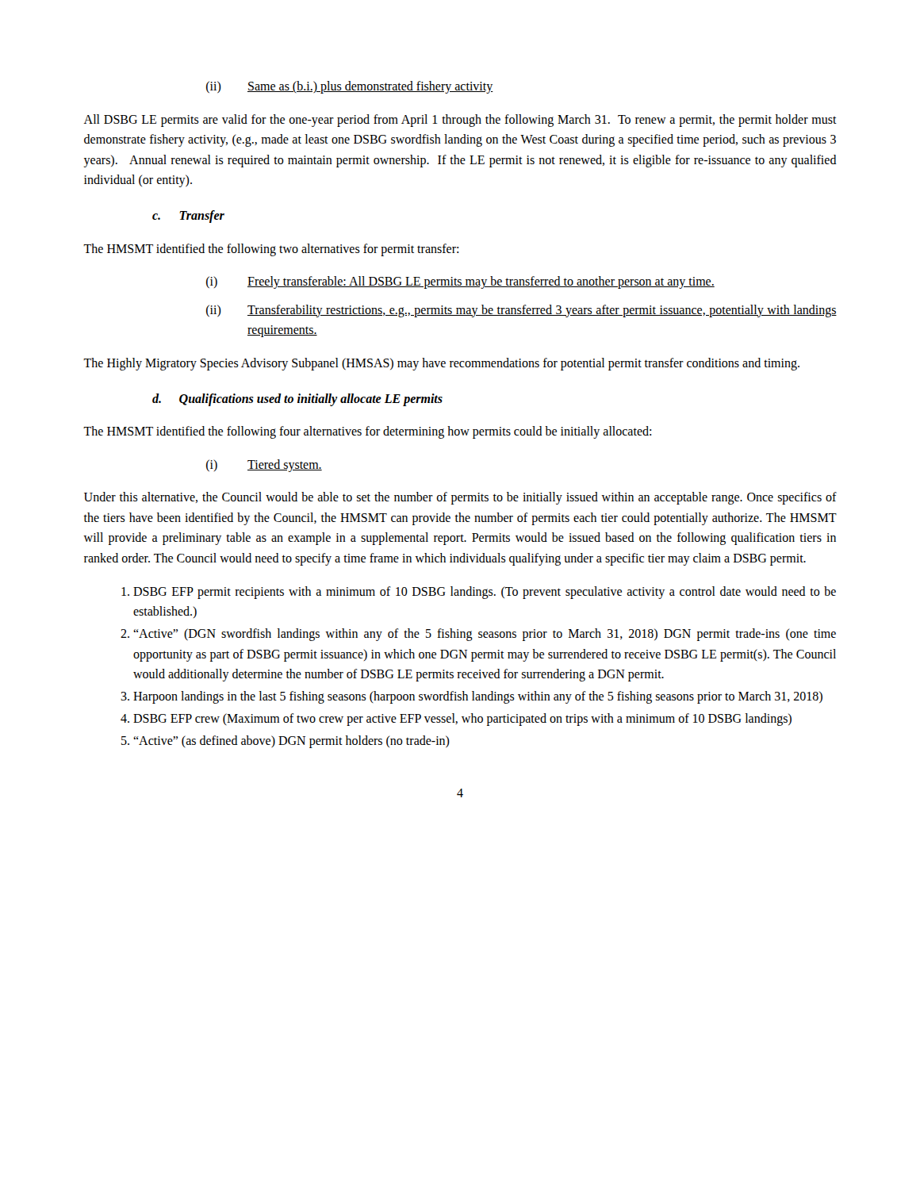(ii) Same as (b.i.) plus demonstrated fishery activity
All DSBG LE permits are valid for the one-year period from April 1 through the following March 31. To renew a permit, the permit holder must demonstrate fishery activity, (e.g., made at least one DSBG swordfish landing on the West Coast during a specified time period, such as previous 3 years). Annual renewal is required to maintain permit ownership. If the LE permit is not renewed, it is eligible for re-issuance to any qualified individual (or entity).
c. Transfer
The HMSMT identified the following two alternatives for permit transfer:
(i) Freely transferable: All DSBG LE permits may be transferred to another person at any time.
(ii) Transferability restrictions, e.g., permits may be transferred 3 years after permit issuance, potentially with landings requirements.
The Highly Migratory Species Advisory Subpanel (HMSAS) may have recommendations for potential permit transfer conditions and timing.
d. Qualifications used to initially allocate LE permits
The HMSMT identified the following four alternatives for determining how permits could be initially allocated:
(i) Tiered system.
Under this alternative, the Council would be able to set the number of permits to be initially issued within an acceptable range. Once specifics of the tiers have been identified by the Council, the HMSMT can provide the number of permits each tier could potentially authorize. The HMSMT will provide a preliminary table as an example in a supplemental report. Permits would be issued based on the following qualification tiers in ranked order. The Council would need to specify a time frame in which individuals qualifying under a specific tier may claim a DSBG permit.
DSBG EFP permit recipients with a minimum of 10 DSBG landings. (To prevent speculative activity a control date would need to be established.)
“Active” (DGN swordfish landings within any of the 5 fishing seasons prior to March 31, 2018) DGN permit trade-ins (one time opportunity as part of DSBG permit issuance) in which one DGN permit may be surrendered to receive DSBG LE permit(s). The Council would additionally determine the number of DSBG LE permits received for surrendering a DGN permit.
Harpoon landings in the last 5 fishing seasons (harpoon swordfish landings within any of the 5 fishing seasons prior to March 31, 2018)
DSBG EFP crew (Maximum of two crew per active EFP vessel, who participated on trips with a minimum of 10 DSBG landings)
“Active” (as defined above) DGN permit holders (no trade-in)
4